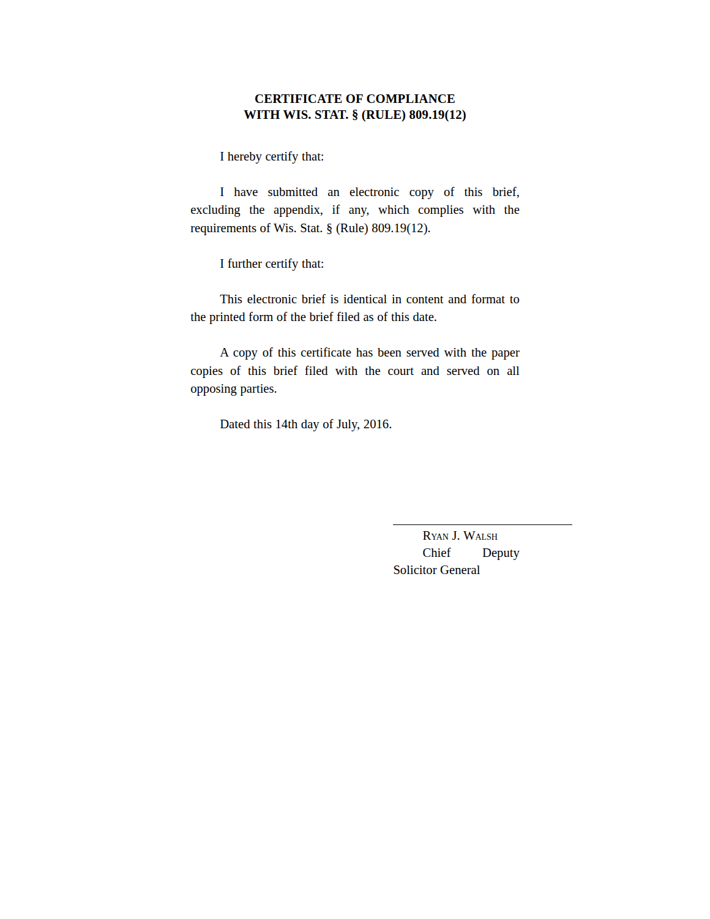CERTIFICATE OF COMPLIANCE WITH WIS. STAT. § (RULE) 809.19(12)
I hereby certify that:
I have submitted an electronic copy of this brief, excluding the appendix, if any, which complies with the requirements of Wis. Stat. § (Rule) 809.19(12).
I further certify that:
This electronic brief is identical in content and format to the printed form of the brief filed as of this date.
A copy of this certificate has been served with the paper copies of this brief filed with the court and served on all opposing parties.
Dated this 14th day of July, 2016.
Ryan J. Walsh
Chief Deputy Solicitor General